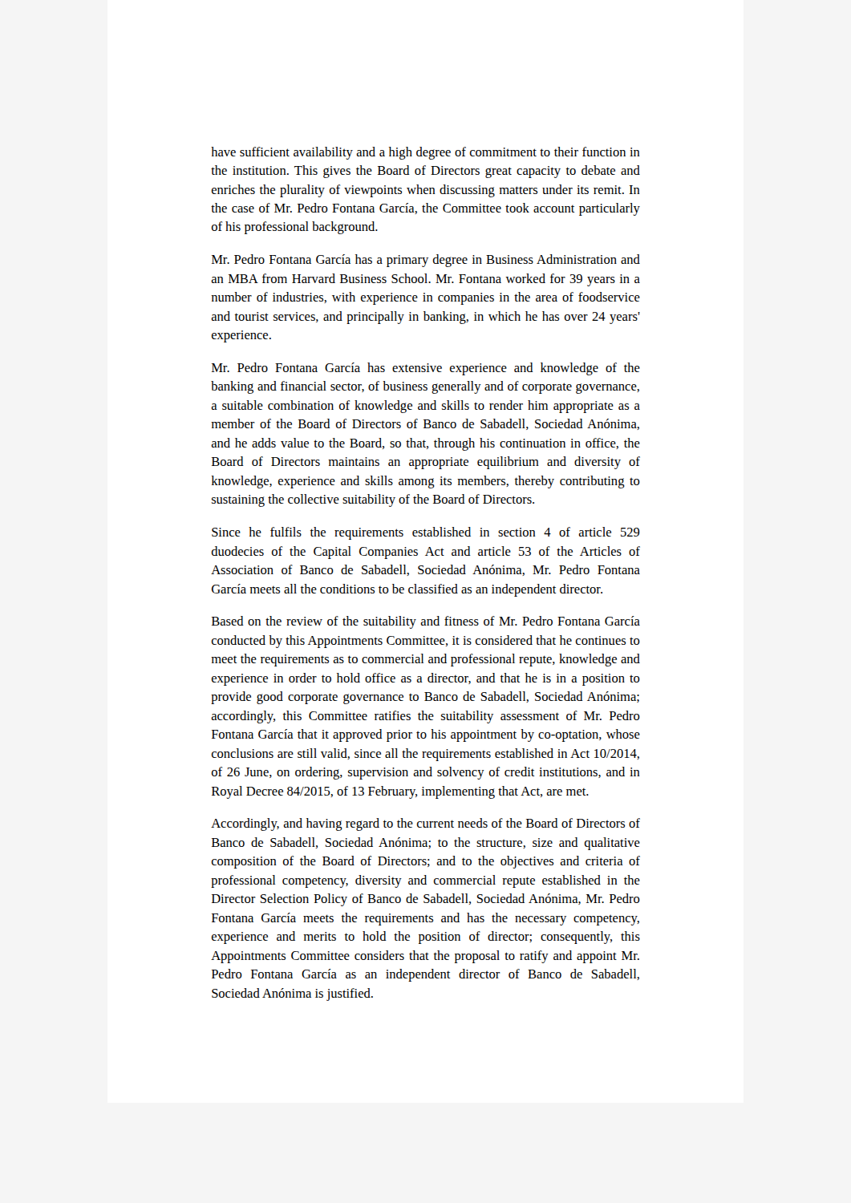have sufficient availability and a high degree of commitment to their function in the institution. This gives the Board of Directors great capacity to debate and enriches the plurality of viewpoints when discussing matters under its remit. In the case of Mr. Pedro Fontana García, the Committee took account particularly of his professional background.
Mr. Pedro Fontana García has a primary degree in Business Administration and an MBA from Harvard Business School. Mr. Fontana worked for 39 years in a number of industries, with experience in companies in the area of foodservice and tourist services, and principally in banking, in which he has over 24 years' experience.
Mr. Pedro Fontana García has extensive experience and knowledge of the banking and financial sector, of business generally and of corporate governance, a suitable combination of knowledge and skills to render him appropriate as a member of the Board of Directors of Banco de Sabadell, Sociedad Anónima, and he adds value to the Board, so that, through his continuation in office, the Board of Directors maintains an appropriate equilibrium and diversity of knowledge, experience and skills among its members, thereby contributing to sustaining the collective suitability of the Board of Directors.
Since he fulfils the requirements established in section 4 of article 529 duodecies of the Capital Companies Act and article 53 of the Articles of Association of Banco de Sabadell, Sociedad Anónima, Mr. Pedro Fontana García meets all the conditions to be classified as an independent director.
Based on the review of the suitability and fitness of Mr. Pedro Fontana García conducted by this Appointments Committee, it is considered that he continues to meet the requirements as to commercial and professional repute, knowledge and experience in order to hold office as a director, and that he is in a position to provide good corporate governance to Banco de Sabadell, Sociedad Anónima; accordingly, this Committee ratifies the suitability assessment of Mr. Pedro Fontana García that it approved prior to his appointment by co-optation, whose conclusions are still valid, since all the requirements established in Act 10/2014, of 26 June, on ordering, supervision and solvency of credit institutions, and in Royal Decree 84/2015, of 13 February, implementing that Act, are met.
Accordingly, and having regard to the current needs of the Board of Directors of Banco de Sabadell, Sociedad Anónima; to the structure, size and qualitative composition of the Board of Directors; and to the objectives and criteria of professional competency, diversity and commercial repute established in the Director Selection Policy of Banco de Sabadell, Sociedad Anónima, Mr. Pedro Fontana García meets the requirements and has the necessary competency, experience and merits to hold the position of director; consequently, this Appointments Committee considers that the proposal to ratify and appoint Mr. Pedro Fontana García as an independent director of Banco de Sabadell, Sociedad Anónima is justified.